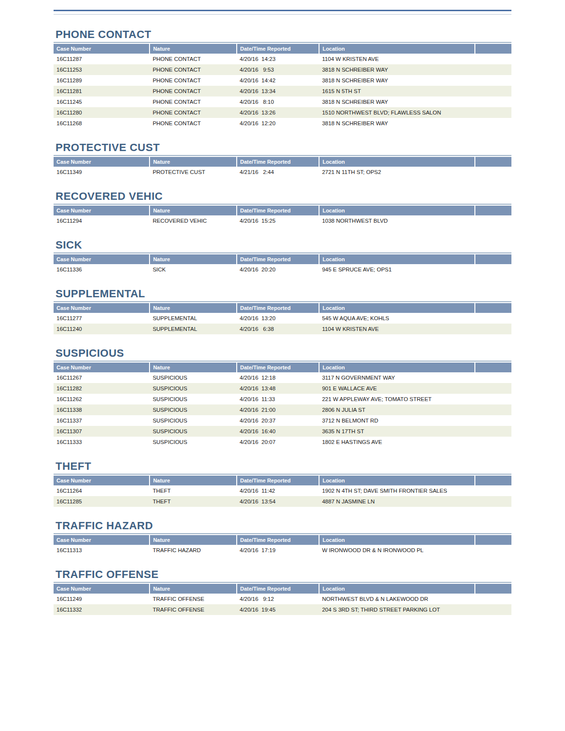PHONE CONTACT
| Case Number | Nature | Date/Time Reported | Location | |
| --- | --- | --- | --- | --- |
| 16C11287 | PHONE CONTACT | 4/20/16 14:23 | 1104 W KRISTEN AVE | |
| 16C11253 | PHONE CONTACT | 4/20/16 9:53 | 3818 N SCHREIBER WAY | |
| 16C11289 | PHONE CONTACT | 4/20/16 14:42 | 3818 N SCHREIBER WAY | |
| 16C11281 | PHONE CONTACT | 4/20/16 13:34 | 1615 N 5TH ST | |
| 16C11245 | PHONE CONTACT | 4/20/16 8:10 | 3818 N SCHREIBER WAY | |
| 16C11280 | PHONE CONTACT | 4/20/16 13:26 | 1510 NORTHWEST BLVD; FLAWLESS SALON | |
| 16C11268 | PHONE CONTACT | 4/20/16 12:20 | 3818 N SCHREIBER WAY | |
PROTECTIVE CUST
| Case Number | Nature | Date/Time Reported | Location | |
| --- | --- | --- | --- | --- |
| 16C11349 | PROTECTIVE CUST | 4/21/16 2:44 | 2721 N 11TH ST; OPS2 | |
RECOVERED VEHIC
| Case Number | Nature | Date/Time Reported | Location | |
| --- | --- | --- | --- | --- |
| 16C11294 | RECOVERED VEHIC | 4/20/16 15:25 | 1038 NORTHWEST BLVD | |
SICK
| Case Number | Nature | Date/Time Reported | Location | |
| --- | --- | --- | --- | --- |
| 16C11336 | SICK | 4/20/16 20:20 | 945 E SPRUCE AVE; OPS1 | |
SUPPLEMENTAL
| Case Number | Nature | Date/Time Reported | Location | |
| --- | --- | --- | --- | --- |
| 16C11277 | SUPPLEMENTAL | 4/20/16 13:20 | 545 W AQUA AVE; KOHLS | |
| 16C11240 | SUPPLEMENTAL | 4/20/16 6:38 | 1104 W KRISTEN AVE | |
SUSPICIOUS
| Case Number | Nature | Date/Time Reported | Location | |
| --- | --- | --- | --- | --- |
| 16C11267 | SUSPICIOUS | 4/20/16 12:18 | 3117 N GOVERNMENT WAY | |
| 16C11282 | SUSPICIOUS | 4/20/16 13:48 | 901 E WALLACE AVE | |
| 16C11262 | SUSPICIOUS | 4/20/16 11:33 | 221 W APPLEWAY AVE; TOMATO STREET | |
| 16C11338 | SUSPICIOUS | 4/20/16 21:00 | 2806 N JULIA ST | |
| 16C11337 | SUSPICIOUS | 4/20/16 20:37 | 3712 N BELMONT RD | |
| 16C11307 | SUSPICIOUS | 4/20/16 16:40 | 3635 N 17TH ST | |
| 16C11333 | SUSPICIOUS | 4/20/16 20:07 | 1802 E HASTINGS AVE | |
THEFT
| Case Number | Nature | Date/Time Reported | Location | |
| --- | --- | --- | --- | --- |
| 16C11264 | THEFT | 4/20/16 11:42 | 1902 N 4TH ST; DAVE SMITH FRONTIER SALES | |
| 16C11285 | THEFT | 4/20/16 13:54 | 4887 N JASMINE LN | |
TRAFFIC HAZARD
| Case Number | Nature | Date/Time Reported | Location | |
| --- | --- | --- | --- | --- |
| 16C11313 | TRAFFIC HAZARD | 4/20/16 17:19 | W IRONWOOD DR & N IRONWOOD PL | |
TRAFFIC OFFENSE
| Case Number | Nature | Date/Time Reported | Location | |
| --- | --- | --- | --- | --- |
| 16C11249 | TRAFFIC OFFENSE | 4/20/16 9:12 | NORTHWEST BLVD & N LAKEWOOD DR | |
| 16C11332 | TRAFFIC OFFENSE | 4/20/16 19:45 | 204 S 3RD ST; THIRD STREET PARKING LOT | |